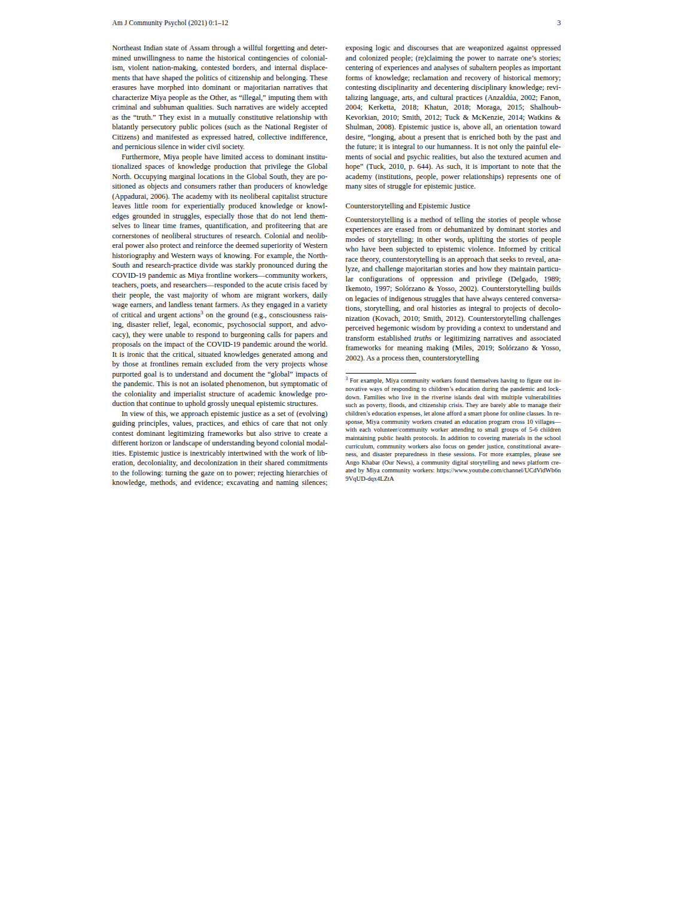Am J Community Psychol (2021) 0:1–12 3
Northeast Indian state of Assam through a willful forgetting and determined unwillingness to name the historical contingencies of colonialism, violent nation-making, contested borders, and internal displacements that have shaped the politics of citizenship and belonging. These erasures have morphed into dominant or majoritarian narratives that characterize Miya people as the Other, as “illegal,” imputing them with criminal and subhuman qualities. Such narratives are widely accepted as the “truth.” They exist in a mutually constitutive relationship with blatantly persecutory public polices (such as the National Register of Citizens) and manifested as expressed hatred, collective indifference, and pernicious silence in wider civil society.
Furthermore, Miya people have limited access to dominant institutionalized spaces of knowledge production that privilege the Global North. Occupying marginal locations in the Global South, they are positioned as objects and consumers rather than producers of knowledge (Appadurai, 2006). The academy with its neoliberal capitalist structure leaves little room for experientially produced knowledge or knowledges grounded in struggles, especially those that do not lend themselves to linear time frames, quantification, and profiteering that are cornerstones of neoliberal structures of research. Colonial and neoliberal power also protect and reinforce the deemed superiority of Western historiography and Western ways of knowing. For example, the North-South and research-practice divide was starkly pronounced during the COVID-19 pandemic as Miya frontline workers—community workers, teachers, poets, and researchers—responded to the acute crisis faced by their people, the vast majority of whom are migrant workers, daily wage earners, and landless tenant farmers. As they engaged in a variety of critical and urgent actions3 on the ground (e.g., consciousness raising, disaster relief, legal, economic, psychosocial support, and advocacy), they were unable to respond to burgeoning calls for papers and proposals on the impact of the COVID-19 pandemic around the world. It is ironic that the critical, situated knowledges generated among and by those at frontlines remain excluded from the very projects whose purported goal is to understand and document the “global” impacts of the pandemic. This is not an isolated phenomenon, but symptomatic of the coloniality and imperialist structure of academic knowledge production that continue to uphold grossly unequal epistemic structures.
In view of this, we approach epistemic justice as a set of (evolving) guiding principles, values, practices, and ethics of care that not only contest dominant legitimizing frameworks but also strive to create a different horizon or landscape of understanding beyond colonial modalities. Epistemic justice is inextricably intertwined with the work of liberation, decoloniality, and decolonization in their shared commitments to the following: turning the gaze on to power; rejecting hierarchies of knowledge, methods, and evidence; excavating and naming silences; exposing logic and discourses that are weaponized against oppressed and colonized people; (re)claiming the power to narrate one’s stories; centering of experiences and analyses of subaltern peoples as important forms of knowledge; reclamation and recovery of historical memory; contesting disciplinarity and decentering disciplinary knowledge; revitalizing language, arts, and cultural practices (Anzaldúa, 2002; Fanon, 2004; Kerketta, 2018; Khatun, 2018; Moraga, 2015; Shalhoub-Kevorkian, 2010; Smith, 2012; Tuck & McKenzie, 2014; Watkins & Shulman, 2008). Epistemic justice is, above all, an orientation toward desire, “longing, about a present that is enriched both by the past and the future; it is integral to our humanness. It is not only the painful elements of social and psychic realities, but also the textured acumen and hope” (Tuck, 2010, p. 644). As such, it is important to note that the academy (institutions, people, power relationships) represents one of many sites of struggle for epistemic justice.
Counterstorytelling and Epistemic Justice
Counterstorytelling is a method of telling the stories of people whose experiences are erased from or dehumanized by dominant stories and modes of storytelling; in other words, uplifting the stories of people who have been subjected to epistemic violence. Informed by critical race theory, counterstorytelling is an approach that seeks to reveal, analyze, and challenge majoritarian stories and how they maintain particular configurations of oppression and privilege (Delgado, 1989; Ikemoto, 1997; Solórzano & Yosso, 2002). Counterstorytelling builds on legacies of indigenous struggles that have always centered conversations, storytelling, and oral histories as integral to projects of decolonization (Kovach, 2010; Smith, 2012). Counterstorytelling challenges perceived hegemonic wisdom by providing a context to understand and transform established truths or legitimizing narratives and associated frameworks for meaning making (Miles, 2019; Solórzano & Yosso, 2002). As a process then, counterstorytelling
3 For example, Miya community workers found themselves having to figure out innovative ways of responding to children’s education during the pandemic and lockdown. Families who live in the riverine islands deal with multiple vulnerabilities such as poverty, floods, and citizenship crisis. They are barely able to manage their children’s education expenses, let alone afford a smart phone for online classes. In response, Miya community workers created an education program cross 10 villages—with each volunteer/community worker attending to small groups of 5-6 children maintaining public health protocols. In addition to covering materials in the school curriculum, community workers also focus on gender justice, constitutional awareness, and disaster preparedness in these sessions. For more examples, please see Ango Khabar (Our News), a community digital storytelling and news platform created by Miya community workers: https://www.youtube.com/channel/UCdVidWb6n9VqUD-dqx4LZtA